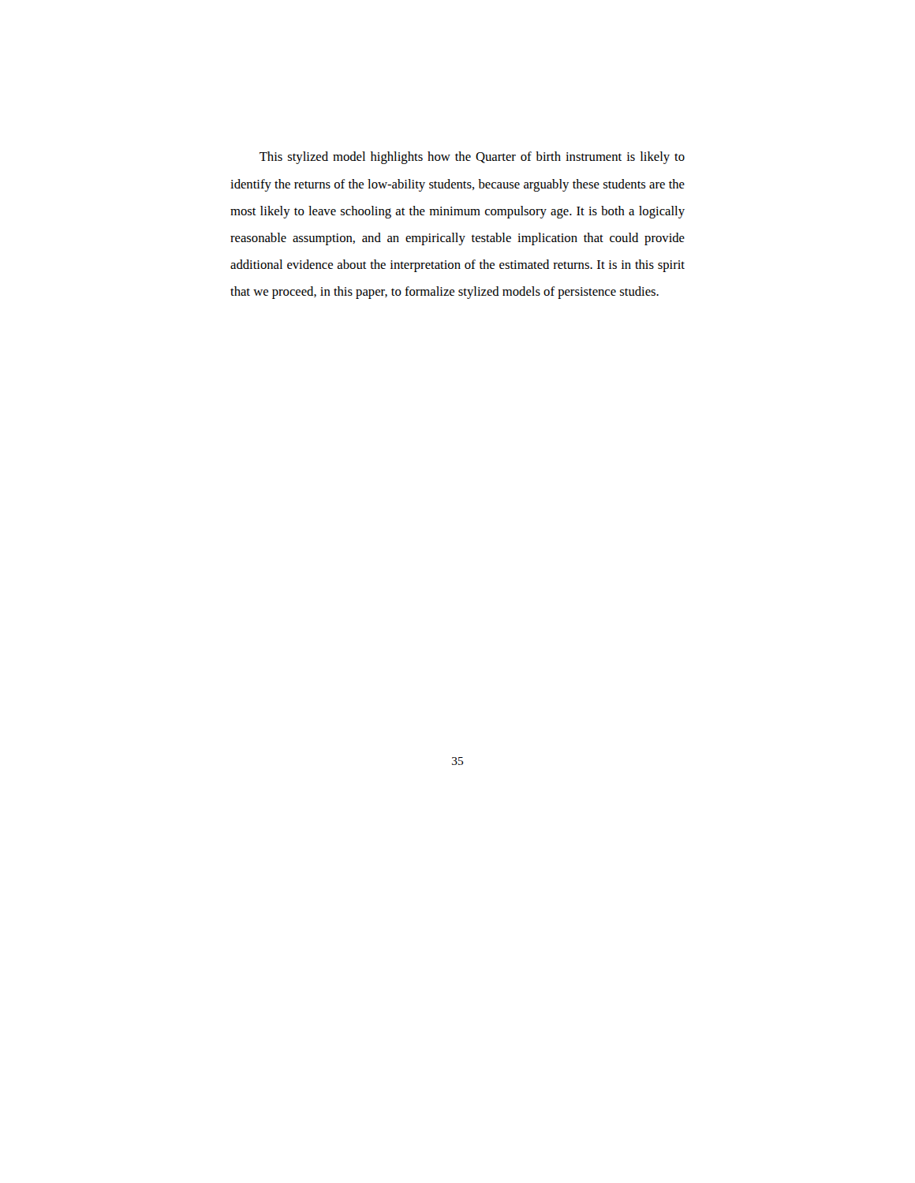This stylized model highlights how the Quarter of birth instrument is likely to identify the returns of the low-ability students, because arguably these students are the most likely to leave schooling at the minimum compulsory age. It is both a logically reasonable assumption, and an empirically testable implication that could provide additional evidence about the interpretation of the estimated returns. It is in this spirit that we proceed, in this paper, to formalize stylized models of persistence studies.
35